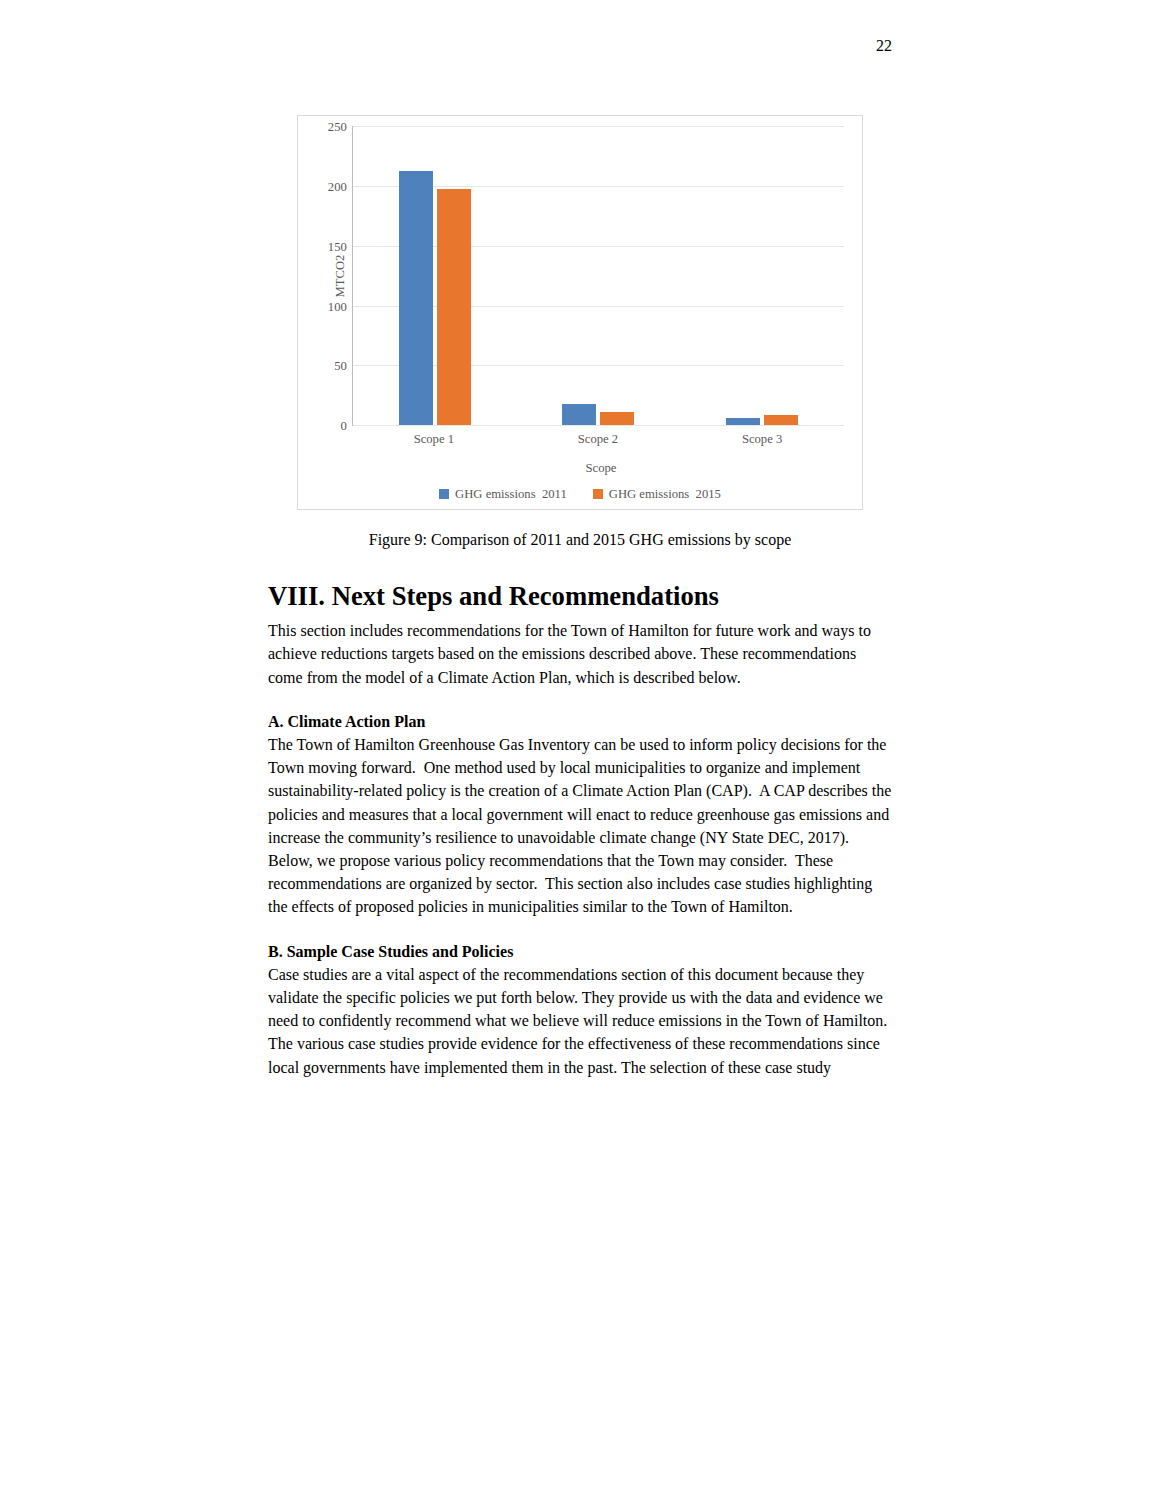22
MTCO2
250
200
150
100
50
0
Scope 1 Scope 2 Scope 3
Scope
GHG emissions 2011
GHG emissions 2015
Figure 9: Comparison of 2011 and 2015 GHG emissions by scope
VIII. Next Steps and Recommendations
This section includes recommendations for the Town of Hamilton for future work and ways to achieve reductions targets based on the emissions described above. These recommendations come from the model of a Climate Action Plan, which is described below.
A. Climate Action Plan
The Town of Hamilton Greenhouse Gas Inventory can be used to inform policy decisions for the Town moving forward. One method used by local municipalities to organize and implement sustainability-related policy is the creation of a Climate Action Plan (CAP). A CAP describes the policies and measures that a local government will enact to reduce greenhouse gas emissions and increase the community’s resilience to unavoidable climate change (NY State DEC, 2017). Below, we propose various policy recommendations that the Town may consider. These recommendations are organized by sector. This section also includes case studies highlighting the effects of proposed policies in municipalities similar to the Town of Hamilton.
B. Sample Case Studies and Policies
Case studies are a vital aspect of the recommendations section of this document because they validate the specific policies we put forth below. They provide us with the data and evidence we need to confidently recommend what we believe will reduce emissions in the Town of Hamilton. The various case studies provide evidence for the effectiveness of these recommendations since local governments have implemented them in the past. The selection of these case study